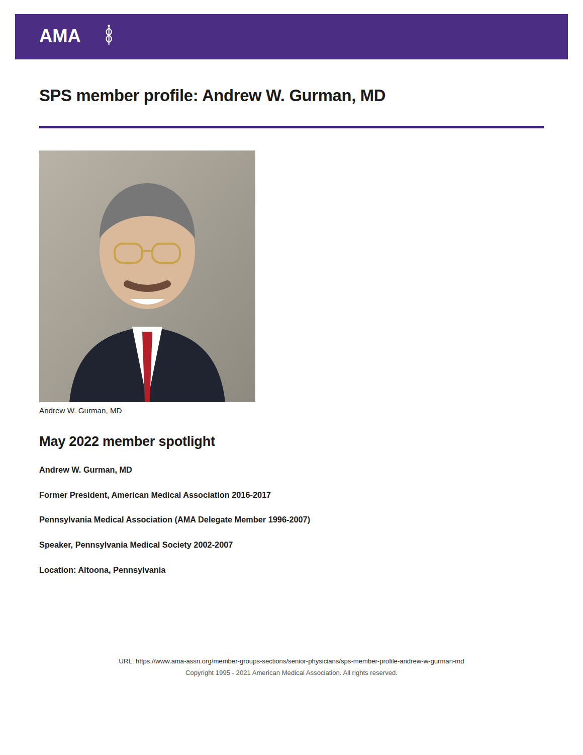AMA AMA
SPS member profile: Andrew W. Gurman, MD
Andrew W. Gurman, MD
May 2022 member spotlight
Andrew W. Gurman, MD
Former President, American Medical Association 2016-2017
Pennsylvania Medical Association (AMA Delegate Member 1996-2007)
Speaker, Pennsylvania Medical Society 2002-2007
Location: Altoona, Pennsylvania
URL: https://www.ama-assn.org/member-groups-sections/senior-physicians/sps-member-profile-andrew-w-gurman-md
Copyright 1995 - 2021 American Medical Association. All rights reserved.